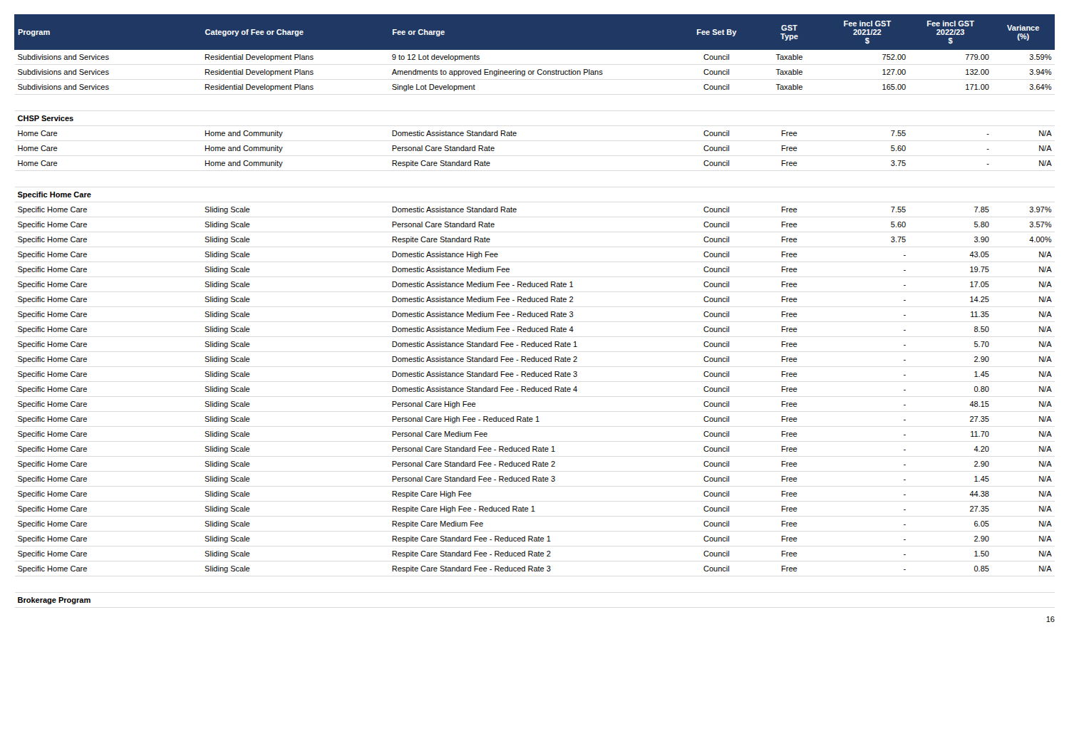| Program | Category of Fee or Charge | Fee or Charge | Fee Set By | GST Type | Fee incl GST 2021/22 $ | Fee incl GST 2022/23 $ | Variance (%) |
| --- | --- | --- | --- | --- | --- | --- | --- |
| Subdivisions and Services | Residential Development Plans | 9 to 12 Lot developments | Council | Taxable | 752.00 | 779.00 | 3.59% |
| Subdivisions and Services | Residential Development Plans | Amendments to approved Engineering or Construction Plans | Council | Taxable | 127.00 | 132.00 | 3.94% |
| Subdivisions and Services | Residential Development Plans | Single Lot Development | Council | Taxable | 165.00 | 171.00 | 3.64% |
| CHSP Services | | | | | | | |
| Home Care | Home and Community | Domestic Assistance Standard Rate | Council | Free | 7.55 | - | N/A |
| Home Care | Home and Community | Personal Care Standard Rate | Council | Free | 5.60 | - | N/A |
| Home Care | Home and Community | Respite Care Standard Rate | Council | Free | 3.75 | - | N/A |
| Specific Home Care | | | | | | | |
| Specific Home Care | Sliding Scale | Domestic Assistance Standard Rate | Council | Free | 7.55 | 7.85 | 3.97% |
| Specific Home Care | Sliding Scale | Personal Care Standard Rate | Council | Free | 5.60 | 5.80 | 3.57% |
| Specific Home Care | Sliding Scale | Respite Care Standard Rate | Council | Free | 3.75 | 3.90 | 4.00% |
| Specific Home Care | Sliding Scale | Domestic Assistance High Fee | Council | Free | - | 43.05 | N/A |
| Specific Home Care | Sliding Scale | Domestic Assistance Medium Fee | Council | Free | - | 19.75 | N/A |
| Specific Home Care | Sliding Scale | Domestic Assistance Medium Fee - Reduced Rate 1 | Council | Free | - | 17.05 | N/A |
| Specific Home Care | Sliding Scale | Domestic Assistance Medium Fee - Reduced Rate 2 | Council | Free | - | 14.25 | N/A |
| Specific Home Care | Sliding Scale | Domestic Assistance Medium Fee - Reduced Rate 3 | Council | Free | - | 11.35 | N/A |
| Specific Home Care | Sliding Scale | Domestic Assistance Medium Fee - Reduced Rate 4 | Council | Free | - | 8.50 | N/A |
| Specific Home Care | Sliding Scale | Domestic Assistance Standard Fee - Reduced Rate 1 | Council | Free | - | 5.70 | N/A |
| Specific Home Care | Sliding Scale | Domestic Assistance Standard Fee - Reduced Rate 2 | Council | Free | - | 2.90 | N/A |
| Specific Home Care | Sliding Scale | Domestic Assistance Standard Fee - Reduced Rate 3 | Council | Free | - | 1.45 | N/A |
| Specific Home Care | Sliding Scale | Domestic Assistance Standard Fee - Reduced Rate 4 | Council | Free | - | 0.80 | N/A |
| Specific Home Care | Sliding Scale | Personal Care High Fee | Council | Free | - | 48.15 | N/A |
| Specific Home Care | Sliding Scale | Personal Care High Fee - Reduced Rate 1 | Council | Free | - | 27.35 | N/A |
| Specific Home Care | Sliding Scale | Personal Care Medium Fee | Council | Free | - | 11.70 | N/A |
| Specific Home Care | Sliding Scale | Personal Care Standard Fee - Reduced Rate 1 | Council | Free | - | 4.20 | N/A |
| Specific Home Care | Sliding Scale | Personal Care Standard Fee - Reduced Rate 2 | Council | Free | - | 2.90 | N/A |
| Specific Home Care | Sliding Scale | Personal Care Standard Fee - Reduced Rate 3 | Council | Free | - | 1.45 | N/A |
| Specific Home Care | Sliding Scale | Respite Care High Fee | Council | Free | - | 44.38 | N/A |
| Specific Home Care | Sliding Scale | Respite Care High Fee - Reduced Rate 1 | Council | Free | - | 27.35 | N/A |
| Specific Home Care | Sliding Scale | Respite Care Medium Fee | Council | Free | - | 6.05 | N/A |
| Specific Home Care | Sliding Scale | Respite Care Standard Fee - Reduced Rate 1 | Council | Free | - | 2.90 | N/A |
| Specific Home Care | Sliding Scale | Respite Care Standard Fee - Reduced Rate 2 | Council | Free | - | 1.50 | N/A |
| Specific Home Care | Sliding Scale | Respite Care Standard Fee - Reduced Rate 3 | Council | Free | - | 0.85 | N/A |
| Brokerage Program | | | | | | | |
16